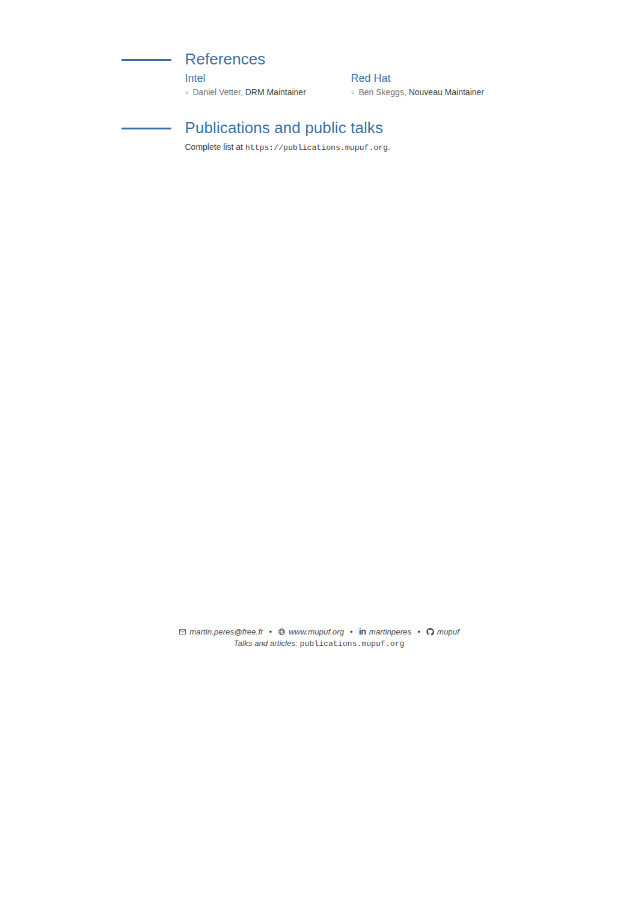References
Intel
Daniel Vetter, DRM Maintainer
Red Hat
Ben Skeggs, Nouveau Maintainer
Publications and public talks
Complete list at https://publications.mupuf.org.
martin.peres@free.fr • www.mupuf.org • in martinperes • mupuf
Talks and articles: publications.mupuf.org